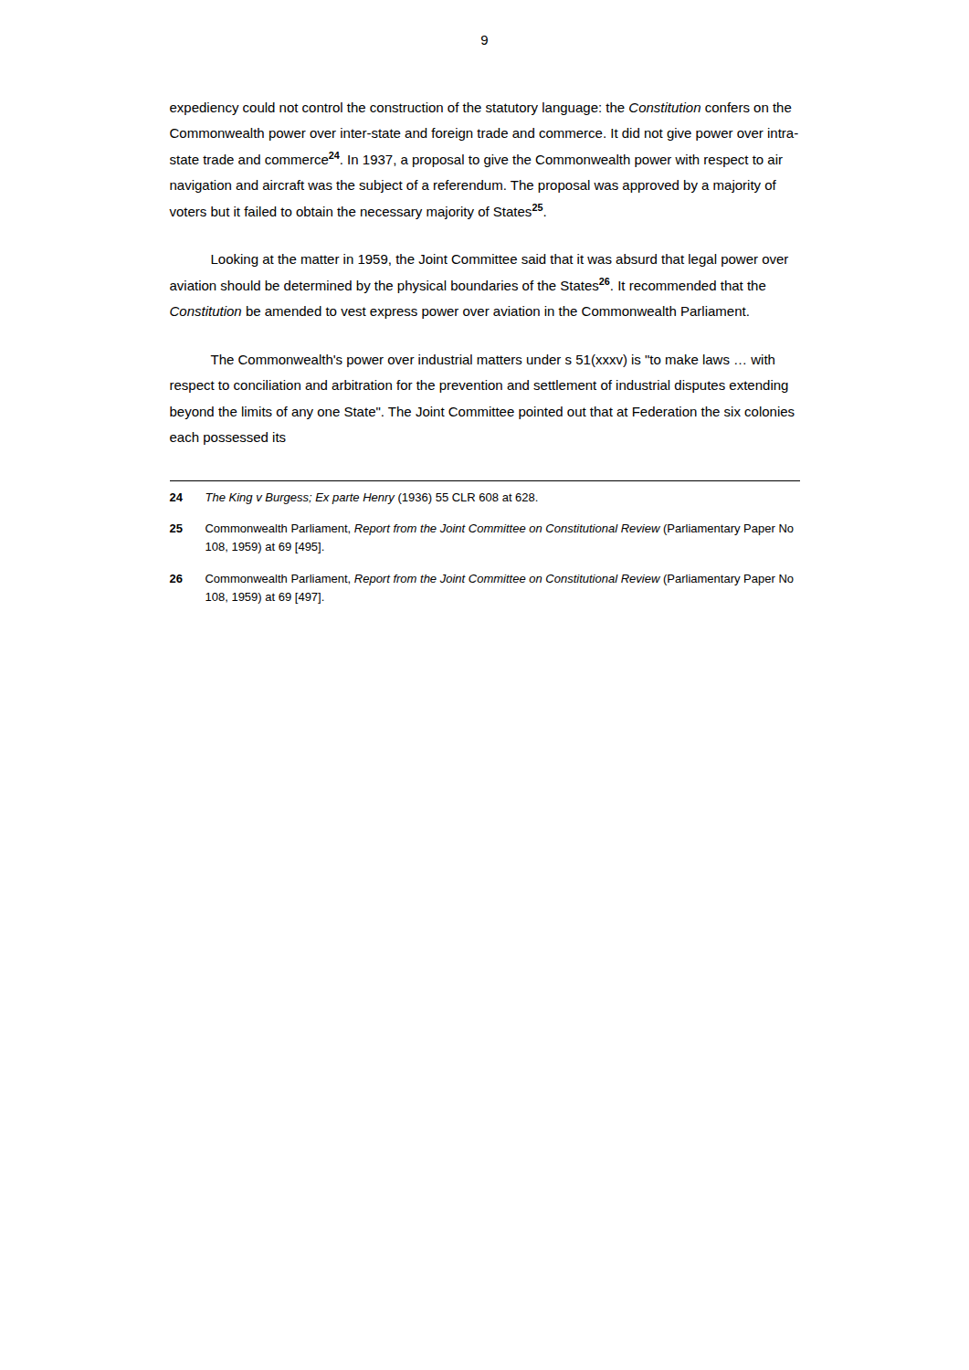9
expediency could not control the construction of the statutory language: the Constitution confers on the Commonwealth power over inter-state and foreign trade and commerce. It did not give power over intra-state trade and commerce24. In 1937, a proposal to give the Commonwealth power with respect to air navigation and aircraft was the subject of a referendum. The proposal was approved by a majority of voters but it failed to obtain the necessary majority of States25.
Looking at the matter in 1959, the Joint Committee said that it was absurd that legal power over aviation should be determined by the physical boundaries of the States26. It recommended that the Constitution be amended to vest express power over aviation in the Commonwealth Parliament.
The Commonwealth's power over industrial matters under s 51(xxxv) is "to make laws … with respect to conciliation and arbitration for the prevention and settlement of industrial disputes extending beyond the limits of any one State". The Joint Committee pointed out that at Federation the six colonies each possessed its
24
The King v Burgess; Ex parte Henry (1936) 55 CLR 608 at 628.
25
Commonwealth Parliament, Report from the Joint Committee on Constitutional Review (Parliamentary Paper No 108, 1959) at 69 [495].
26
Commonwealth Parliament, Report from the Joint Committee on Constitutional Review (Parliamentary Paper No 108, 1959) at 69 [497].